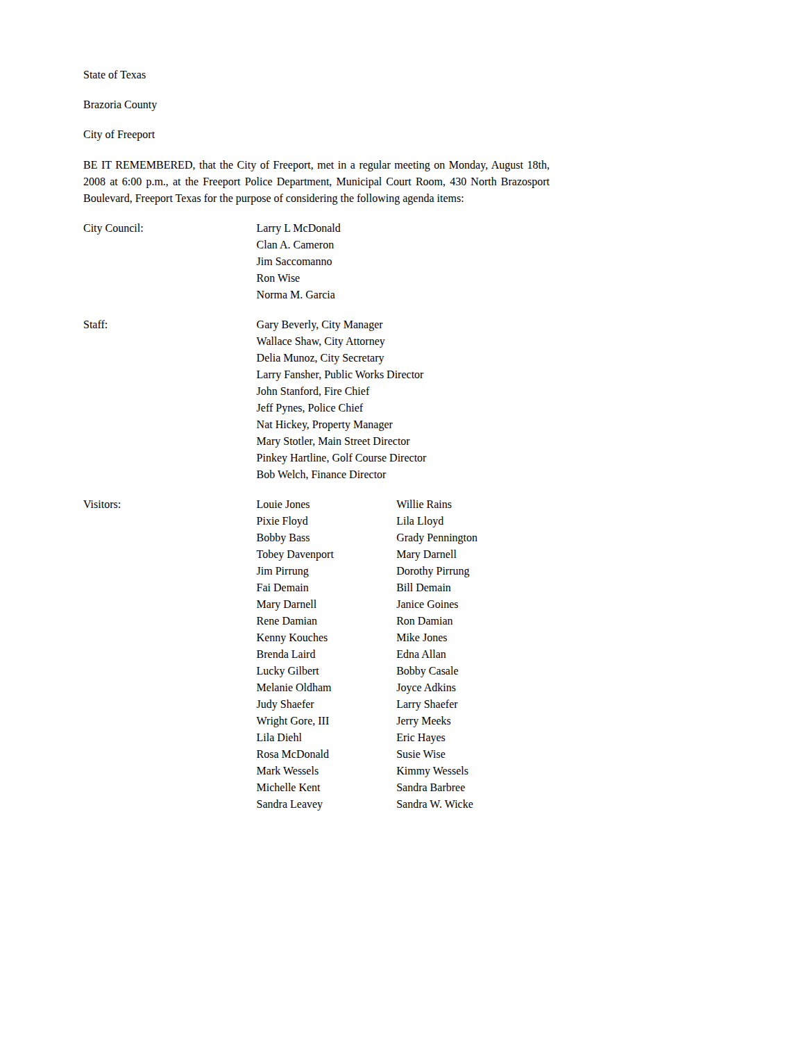State of Texas
Brazoria County
City of Freeport
BE IT REMEMBERED, that the City of Freeport, met in a regular meeting on Monday, August 18th, 2008 at 6:00 p.m., at the Freeport Police Department, Municipal Court Room, 430 North Brazosport Boulevard, Freeport Texas for the purpose of considering the following agenda items:
City Council:
Larry L McDonald
Clan A. Cameron
Jim Saccomanno
Ron Wise
Norma M. Garcia
Staff:
Gary Beverly, City Manager
Wallace Shaw, City Attorney
Delia Munoz, City Secretary
Larry Fansher, Public Works Director
John Stanford, Fire Chief
Jeff Pynes, Police Chief
Nat Hickey, Property Manager
Mary Stotler, Main Street Director
Pinkey Hartline, Golf Course Director
Bob Welch, Finance Director
Visitors:
Louie Jones Willie Rains Pixie Floyd Lila Lloyd Bobby Bass Grady Pennington Tobey Davenport Mary Darnell Jim Pirrung Dorothy Pirrung Fai Demain Bill Demain Mary Darnell Janice Goines Rene Damian Ron Damian Kenny Kouches Mike Jones Brenda Laird Edna Allan Lucky Gilbert Bobby Casale Melanie Oldham Joyce Adkins Judy Shaefer Larry Shaefer Wright Gore, III Jerry Meeks Lila Diehl Eric Hayes Rosa McDonald Susie Wise Mark Wessels Kimmy Wessels Michelle Kent Sandra Barbree Sandra Leavey Sandra W. Wicke